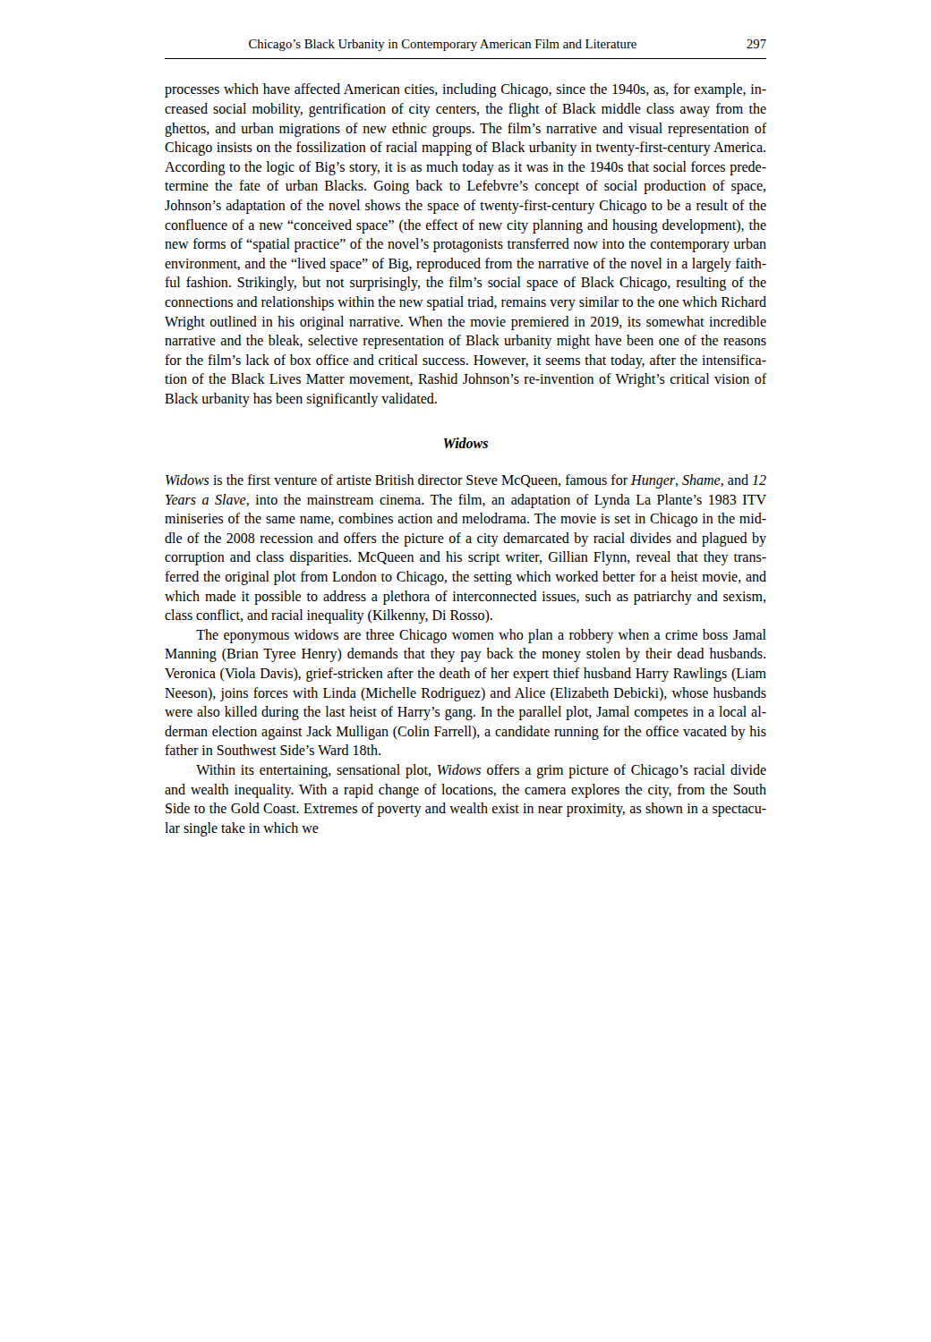Chicago’s Black Urbanity in Contemporary American Film and Literature 297
processes which have affected American cities, including Chicago, since the 1940s, as, for example, increased social mobility, gentrification of city centers, the flight of Black middle class away from the ghettos, and urban migrations of new ethnic groups. The film’s narrative and visual representation of Chicago insists on the fossilization of racial mapping of Black urbanity in twenty-first-century America. According to the logic of Big’s story, it is as much today as it was in the 1940s that social forces predetermine the fate of urban Blacks. Going back to Lefebvre’s concept of social production of space, Johnson’s adaptation of the novel shows the space of twenty-first-century Chicago to be a result of the confluence of a new “conceived space” (the effect of new city planning and housing development), the new forms of “spatial practice” of the novel’s protagonists transferred now into the contemporary urban environment, and the “lived space” of Big, reproduced from the narrative of the novel in a largely faithful fashion. Strikingly, but not surprisingly, the film’s social space of Black Chicago, resulting of the connections and relationships within the new spatial triad, remains very similar to the one which Richard Wright outlined in his original narrative. When the movie premiered in 2019, its somewhat incredible narrative and the bleak, selective representation of Black urbanity might have been one of the reasons for the film’s lack of box office and critical success. However, it seems that today, after the intensification of the Black Lives Matter movement, Rashid Johnson’s re-invention of Wright’s critical vision of Black urbanity has been significantly validated.
Widows
Widows is the first venture of artiste British director Steve McQueen, famous for Hunger, Shame, and 12 Years a Slave, into the mainstream cinema. The film, an adaptation of Lynda La Plante’s 1983 ITV miniseries of the same name, combines action and melodrama. The movie is set in Chicago in the middle of the 2008 recession and offers the picture of a city demarcated by racial divides and plagued by corruption and class disparities. McQueen and his script writer, Gillian Flynn, reveal that they transferred the original plot from London to Chicago, the setting which worked better for a heist movie, and which made it possible to address a plethora of interconnected issues, such as patriarchy and sexism, class conflict, and racial inequality (Kilkenny, Di Rosso).
The eponymous widows are three Chicago women who plan a robbery when a crime boss Jamal Manning (Brian Tyree Henry) demands that they pay back the money stolen by their dead husbands. Veronica (Viola Davis), grief-stricken after the death of her expert thief husband Harry Rawlings (Liam Neeson), joins forces with Linda (Michelle Rodriguez) and Alice (Elizabeth Debicki), whose husbands were also killed during the last heist of Harry’s gang. In the parallel plot, Jamal competes in a local alderman election against Jack Mulligan (Colin Farrell), a candidate running for the office vacated by his father in Southwest Side’s Ward 18th.
Within its entertaining, sensational plot, Widows offers a grim picture of Chicago’s racial divide and wealth inequality. With a rapid change of locations, the camera explores the city, from the South Side to the Gold Coast. Extremes of poverty and wealth exist in near proximity, as shown in a spectacular single take in which we